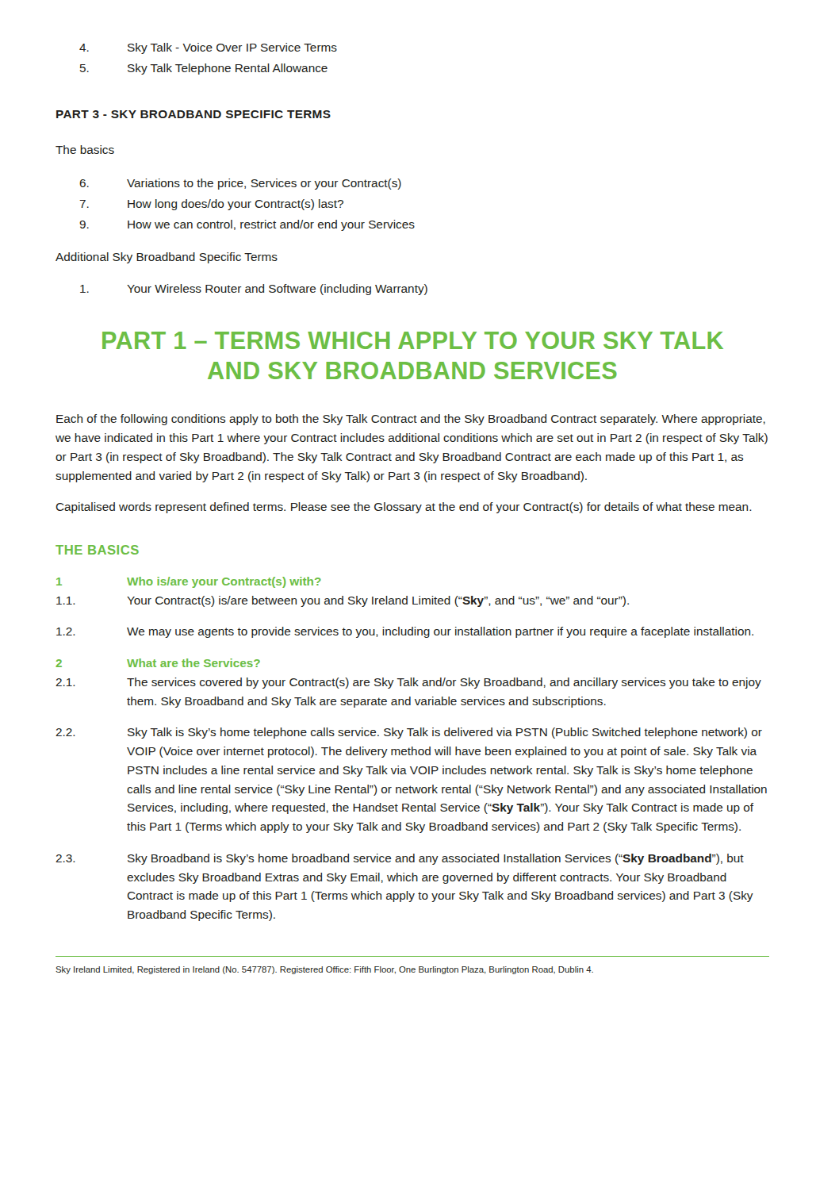4. Sky Talk - Voice Over IP Service Terms
5. Sky Talk Telephone Rental Allowance
PART 3 - SKY BROADBAND SPECIFIC TERMS
The basics
6. Variations to the price, Services or your Contract(s)
7. How long does/do your Contract(s) last?
9. How we can control, restrict and/or end your Services
Additional Sky Broadband Specific Terms
1. Your Wireless Router and Software (including Warranty)
PART 1 – TERMS WHICH APPLY TO YOUR SKY TALK
AND SKY BROADBAND SERVICES
Each of the following conditions apply to both the Sky Talk Contract and the Sky Broadband Contract separately. Where appropriate, we have indicated in this Part 1 where your Contract includes additional conditions which are set out in Part 2 (in respect of Sky Talk) or Part 3 (in respect of Sky Broadband). The Sky Talk Contract and Sky Broadband Contract are each made up of this Part 1, as supplemented and varied by Part 2 (in respect of Sky Talk) or Part 3 (in respect of Sky Broadband).
Capitalised words represent defined terms. Please see the Glossary at the end of your Contract(s) for details of what these mean.
THE BASICS
1 Who is/are your Contract(s) with?
1.1. Your Contract(s) is/are between you and Sky Ireland Limited (“Sky”, and “us”, “we” and “our”).
1.2. We may use agents to provide services to you, including our installation partner if you require a faceplate installation.
2 What are the Services?
2.1. The services covered by your Contract(s) are Sky Talk and/or Sky Broadband, and ancillary services you take to enjoy them. Sky Broadband and Sky Talk are separate and variable services and subscriptions.
2.2. Sky Talk is Sky’s home telephone calls service. Sky Talk is delivered via PSTN (Public Switched telephone network) or VOIP (Voice over internet protocol). The delivery method will have been explained to you at point of sale. Sky Talk via PSTN includes a line rental service and Sky Talk via VOIP includes network rental. Sky Talk is Sky’s home telephone calls and line rental service (“Sky Line Rental”) or network rental (“Sky Network Rental”) and any associated Installation Services, including, where requested, the Handset Rental Service (“Sky Talk”). Your Sky Talk Contract is made up of this Part 1 (Terms which apply to your Sky Talk and Sky Broadband services) and Part 2 (Sky Talk Specific Terms).
2.3. Sky Broadband is Sky’s home broadband service and any associated Installation Services (“Sky Broadband”), but excludes Sky Broadband Extras and Sky Email, which are governed by different contracts. Your Sky Broadband Contract is made up of this Part 1 (Terms which apply to your Sky Talk and Sky Broadband services) and Part 3 (Sky Broadband Specific Terms).
Sky Ireland Limited, Registered in Ireland (No. 547787). Registered Office: Fifth Floor, One Burlington Plaza, Burlington Road, Dublin 4.